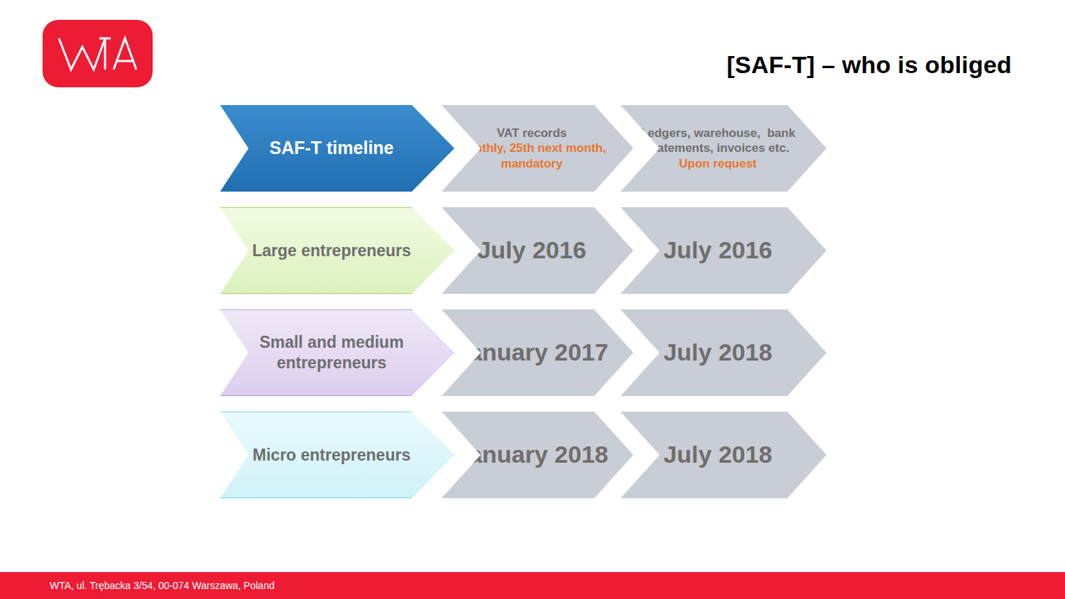[SAF-T] – who is obliged
SAF-T timeline
VAT records Monthly, 25th next month, mandatory
Ledgers, warehouse, bank statements, invoices etc. Upon request
Large entrepreneurs
July 2016
July 2016
Small and medium entrepreneurs
January 2017
July 2018
Micro entrepreneurs
January 2018
July 2018
WTA, ul. Trębacka 3/54, 00-074 Warszawa, Poland